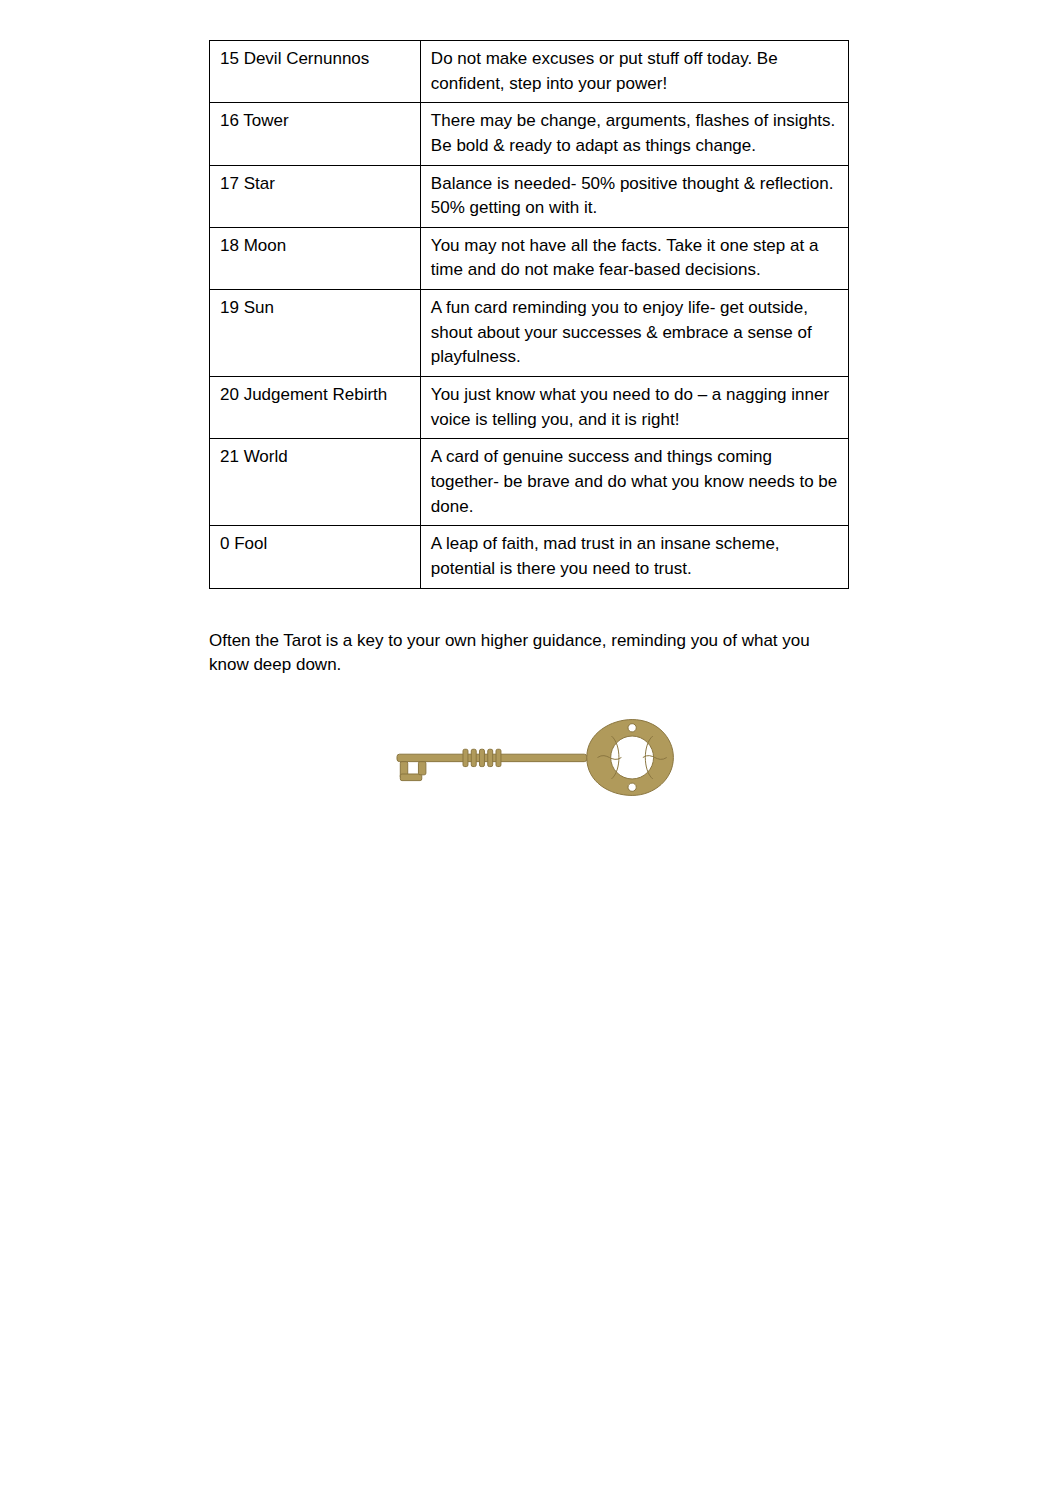| 15 Devil Cernunnos | Do not make excuses or put stuff off today. Be confident, step into your power! |
| 16 Tower | There may be change, arguments, flashes of insights. Be bold & ready to adapt as things change. |
| 17 Star | Balance is needed- 50% positive thought & reflection. 50% getting on with it. |
| 18 Moon | You may not have all the facts. Take it one step at a time and do not make fear-based decisions. |
| 19 Sun | A fun card reminding you to enjoy life- get outside, shout about your successes & embrace a sense of playfulness. |
| 20 Judgement Rebirth | You just know what you need to do – a nagging inner voice is telling you, and it is right! |
| 21 World | A card of genuine success and things coming together- be brave and do what you know needs to be done. |
| 0 Fool | A leap of faith, mad trust in an insane scheme, potential is there you need to trust. |
Often the Tarot is a key to your own higher guidance, reminding you of what you know deep down.